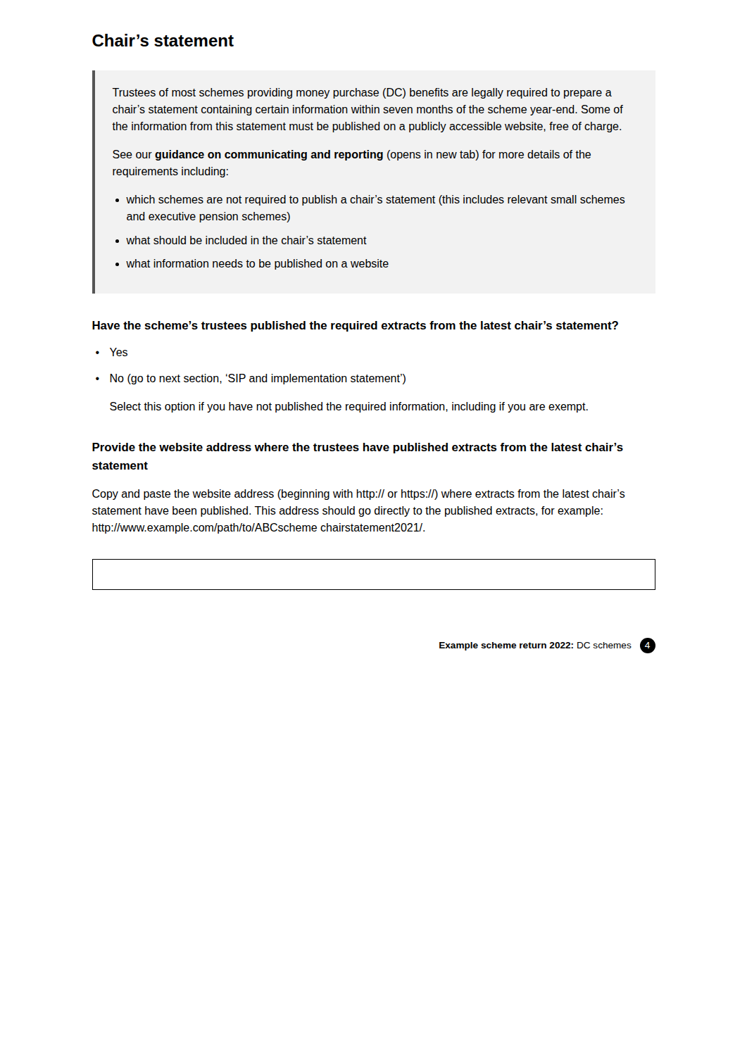Chair’s statement
Trustees of most schemes providing money purchase (DC) benefits are legally required to prepare a chair’s statement containing certain information within seven months of the scheme year-end. Some of the information from this statement must be published on a publicly accessible website, free of charge.
See our guidance on communicating and reporting (opens in new tab) for more details of the requirements including:
which schemes are not required to publish a chair’s statement (this includes relevant small schemes and executive pension schemes)
what should be included in the chair’s statement
what information needs to be published on a website
Have the scheme’s trustees published the required extracts from the latest chair’s statement?
Yes
No (go to next section, ‘SIP and implementation statement’)
Select this option if you have not published the required information, including if you are exempt.
Provide the website address where the trustees have published extracts from the latest chair’s statement
Copy and paste the website address (beginning with http:// or https://) where extracts from the latest chair’s statement have been published. This address should go directly to the published extracts, for example: http://www.example.com/path/to/ABCscheme chairstatement2021/.
Example scheme return 2022: DC schemes 4